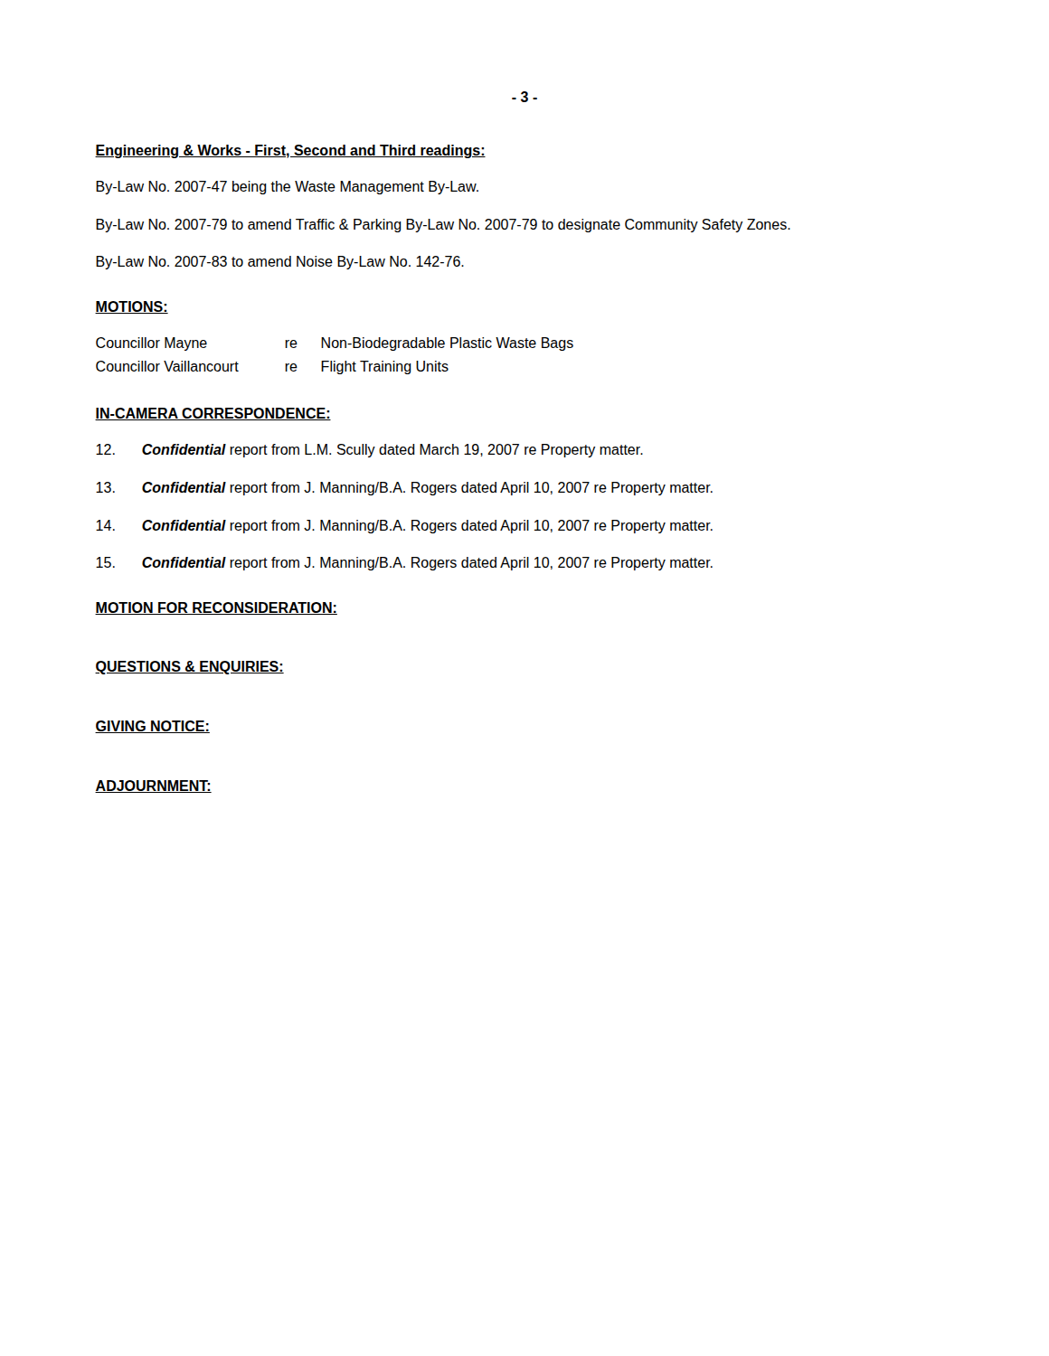- 3 -
Engineering & Works - First, Second and Third readings:
By-Law No. 2007-47 being the Waste Management By-Law.
By-Law No. 2007-79 to amend Traffic & Parking By-Law No. 2007-79 to designate Community Safety Zones.
By-Law No. 2007-83 to amend Noise By-Law No. 142-76.
MOTIONS:
| Councillor Mayne | re | Non-Biodegradable Plastic Waste Bags |
| Councillor Vaillancourt | re | Flight Training Units |
IN-CAMERA CORRESPONDENCE:
12. Confidential report from L.M. Scully dated March 19, 2007 re Property matter.
13. Confidential report from J. Manning/B.A. Rogers dated April 10, 2007 re Property matter.
14. Confidential report from J. Manning/B.A. Rogers dated April 10, 2007 re Property matter.
15. Confidential report from J. Manning/B.A. Rogers dated April 10, 2007 re Property matter.
MOTION FOR RECONSIDERATION:
QUESTIONS & ENQUIRIES:
GIVING NOTICE:
ADJOURNMENT: